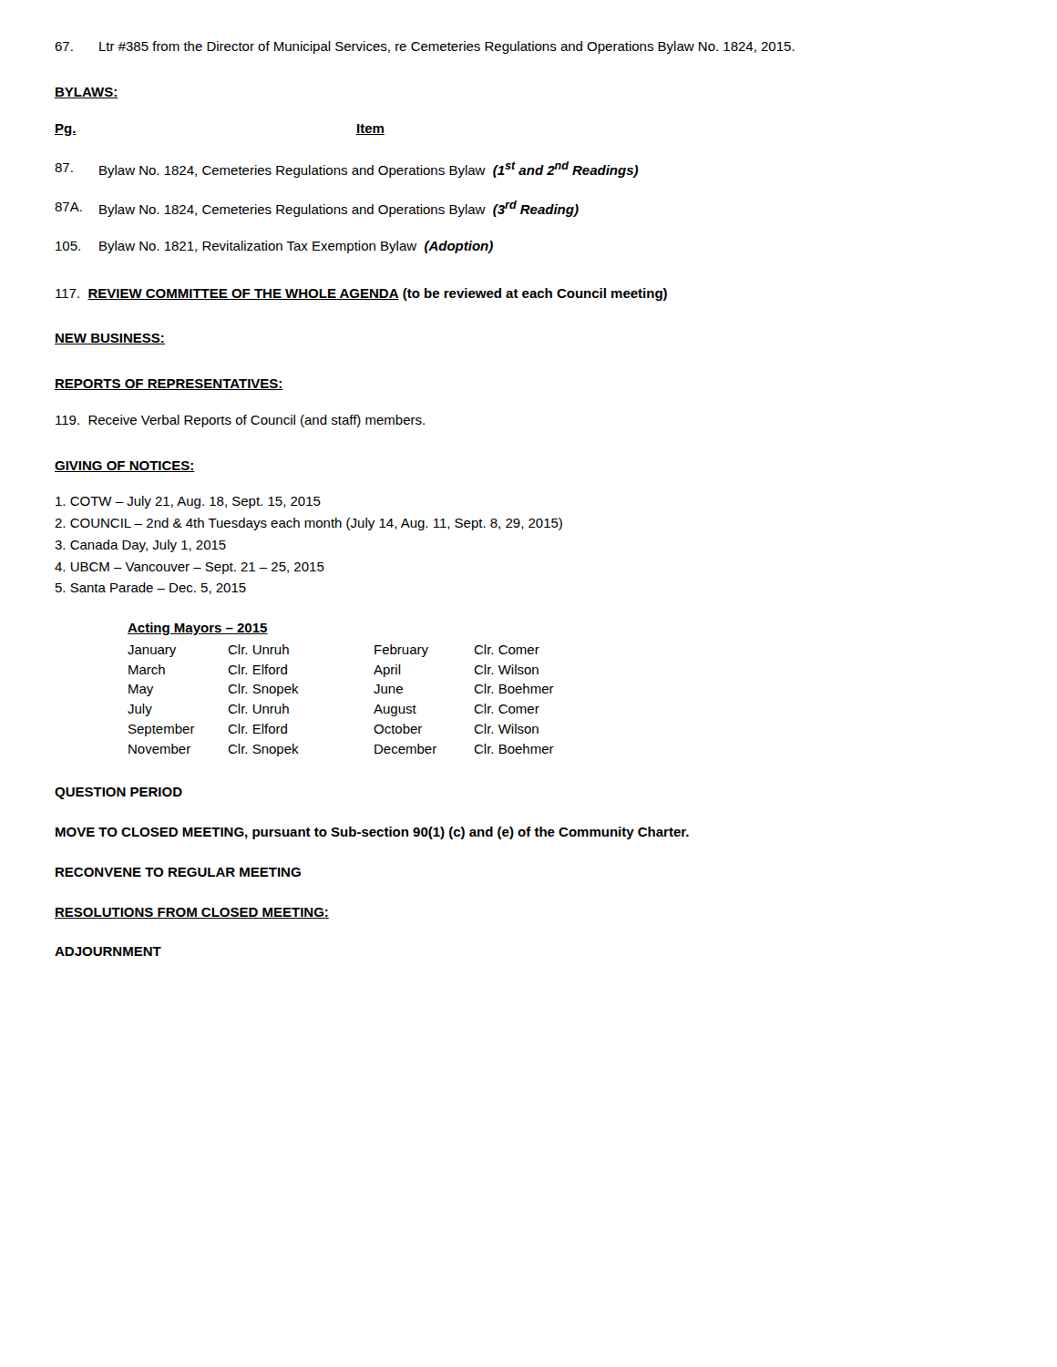67.
Ltr #385 from the Director of Municipal Services, re Cemeteries Regulations and Operations Bylaw No. 1824, 2015.
BYLAWS:
Pg.
Item
87.
Bylaw No. 1824, Cemeteries Regulations and Operations Bylaw (1st and 2nd Readings)
87A.
Bylaw No. 1824, Cemeteries Regulations and Operations Bylaw (3rd Reading)
105.
Bylaw No. 1821, Revitalization Tax Exemption Bylaw (Adoption)
117. REVIEW COMMITTEE OF THE WHOLE AGENDA (to be reviewed at each Council meeting)
NEW BUSINESS:
REPORTS OF REPRESENTATIVES:
119. Receive Verbal Reports of Council (and staff) members.
GIVING OF NOTICES:
1. COTW – July 21, Aug. 18, Sept. 15, 2015
2. COUNCIL – 2nd & 4th Tuesdays each month (July 14, Aug. 11, Sept. 8, 29, 2015)
3. Canada Day, July 1, 2015
4. UBCM – Vancouver – Sept. 21 – 25, 2015
5. Santa Parade – Dec. 5, 2015
Acting Mayors – 2015
| January | Clr. Unruh | February | Clr. Comer |
| March | Clr. Elford | April | Clr. Wilson |
| May | Clr. Snopek | June | Clr. Boehmer |
| July | Clr. Unruh | August | Clr. Comer |
| September | Clr. Elford | October | Clr. Wilson |
| November | Clr. Snopek | December | Clr. Boehmer |
QUESTION PERIOD
MOVE TO CLOSED MEETING, pursuant to Sub-section 90(1) (c) and (e) of the Community Charter.
RECONVENE TO REGULAR MEETING
RESOLUTIONS FROM CLOSED MEETING:
ADJOURNMENT